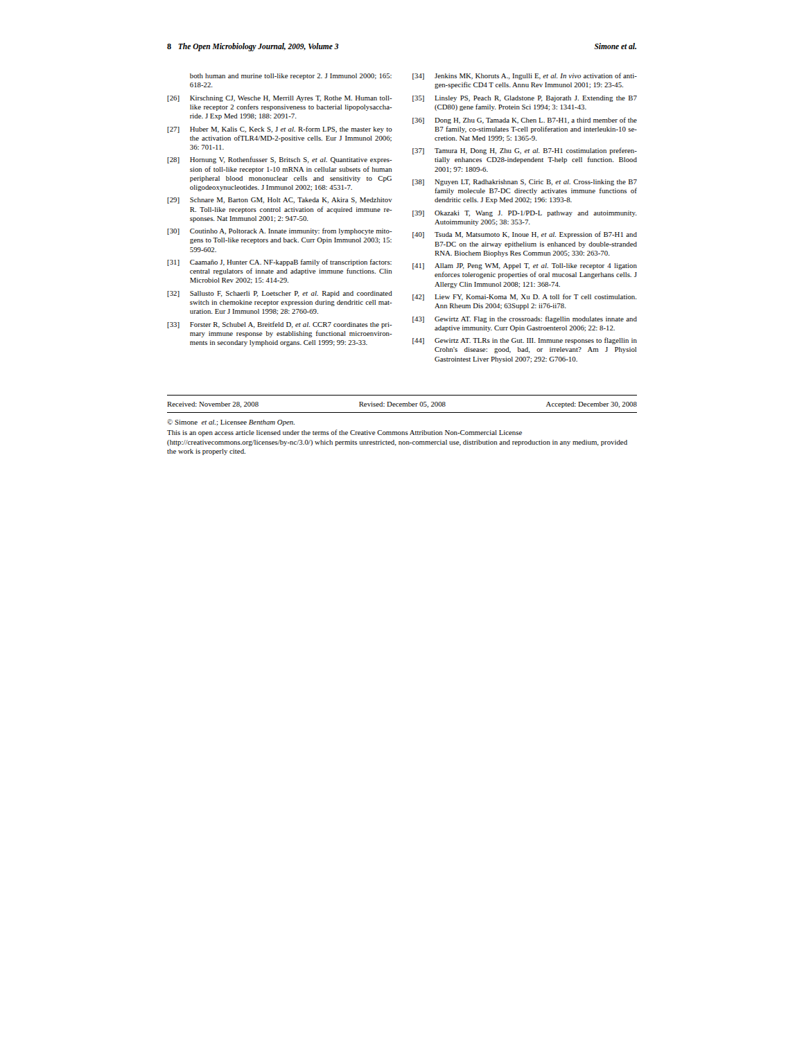8 The Open Microbiology Journal, 2009, Volume 3
Simone et al.
both human and murine toll-like receptor 2. J Immunol 2000; 165: 618-22.
[26] Kirschning CJ, Wesche H, Merrill Ayres T, Rothe M. Human toll-like receptor 2 confers responsiveness to bacterial lipopolysaccharide. J Exp Med 1998; 188: 2091-7.
[27] Huber M, Kalis C, Keck S, J et al. R-form LPS, the master key to the activation ofTLR4/MD-2-positive cells. Eur J Immunol 2006; 36: 701-11.
[28] Hornung V, Rothenfusser S, Britsch S, et al. Quantitative expression of toll-like receptor 1-10 mRNA in cellular subsets of human peripheral blood mononuclear cells and sensitivity to CpG oligodeoxynucleotides. J Immunol 2002; 168: 4531-7.
[29] Schnare M, Barton GM, Holt AC, Takeda K, Akira S, Medzhitov R. Toll-like receptors control activation of acquired immune responses. Nat Immunol 2001; 2: 947-50.
[30] Coutinho A, Poltorack A. Innate immunity: from lymphocyte mitogens to Toll-like receptors and back. Curr Opin Immunol 2003; 15: 599-602.
[31] Caamaño J, Hunter CA. NF-kappaB family of transcription factors: central regulators of innate and adaptive immune functions. Clin Microbiol Rev 2002; 15: 414-29.
[32] Sallusto F, Schaerli P, Loetscher P, et al. Rapid and coordinated switch in chemokine receptor expression during dendritic cell maturation. Eur J Immunol 1998; 28: 2760-69.
[33] Forster R, Schubel A, Breitfeld D, et al. CCR7 coordinates the primary immune response by establishing functional microenvironments in secondary lymphoid organs. Cell 1999; 99: 23-33.
[34] Jenkins MK, Khoruts A., Ingulli E, et al. In vivo activation of antigen-specific CD4 T cells. Annu Rev Immunol 2001; 19: 23-45.
[35] Linsley PS, Peach R, Gladstone P, Bajorath J. Extending the B7 (CD80) gene family. Protein Sci 1994; 3: 1341-43.
[36] Dong H, Zhu G, Tamada K, Chen L. B7-H1, a third member of the B7 family, co-stimulates T-cell proliferation and interleukin-10 secretion. Nat Med 1999; 5: 1365-9.
[37] Tamura H, Dong H, Zhu G, et al. B7-H1 costimulation preferentially enhances CD28-independent T-help cell function. Blood 2001; 97: 1809-6.
[38] Nguyen LT, Radhakrishnan S, Ciric B, et al. Cross-linking the B7 family molecule B7-DC directly activates immune functions of dendritic cells. J Exp Med 2002; 196: 1393-8.
[39] Okazaki T, Wang J. PD-1/PD-L pathway and autoimmunity. Autoimmunity 2005; 38: 353-7.
[40] Tsuda M, Matsumoto K, Inoue H, et al. Expression of B7-H1 and B7-DC on the airway epithelium is enhanced by double-stranded RNA. Biochem Biophys Res Commun 2005; 330: 263-70.
[41] Allam JP, Peng WM, Appel T, et al. Toll-like receptor 4 ligation enforces tolerogenic properties of oral mucosal Langerhans cells. J Allergy Clin Immunol 2008; 121: 368-74.
[42] Liew FY, Komai-Koma M, Xu D. A toll for T cell costimulation. Ann Rheum Dis 2004; 63Suppl 2: ii76-ii78.
[43] Gewirtz AT. Flag in the crossroads: flagellin modulates innate and adaptive immunity. Curr Opin Gastroenterol 2006; 22: 8-12.
[44] Gewirtz AT. TLRs in the Gut. III. Immune responses to flagellin in Crohn's disease: good, bad, or irrelevant? Am J Physiol Gastrointest Liver Physiol 2007; 292: G706-10.
Received: November 28, 2008 Revised: December 05, 2008 Accepted: December 30, 2008
© Simone et al.; Licensee Bentham Open.
This is an open access article licensed under the terms of the Creative Commons Attribution Non-Commercial License (http://creativecommons.org/licenses/by-nc/3.0/) which permits unrestricted, non-commercial use, distribution and reproduction in any medium, provided the work is properly cited.